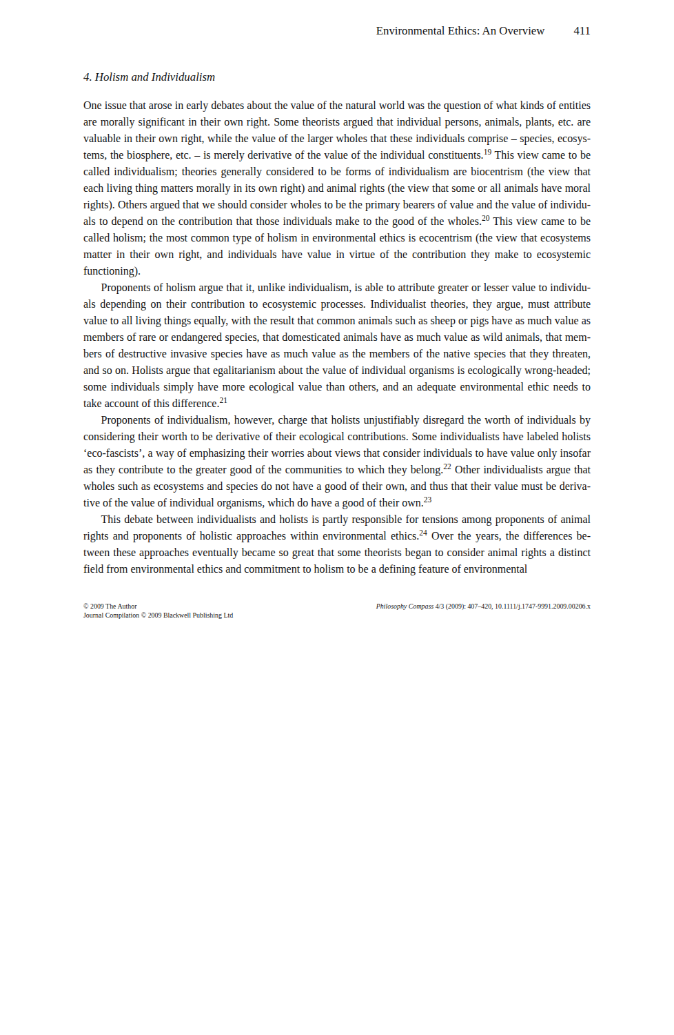Environmental Ethics: An Overview411
4. Holism and Individualism
One issue that arose in early debates about the value of the natural world was the question of what kinds of entities are morally significant in their own right. Some theorists argued that individual persons, animals, plants, etc. are valuable in their own right, while the value of the larger wholes that these individuals comprise – species, ecosystems, the biosphere, etc. – is merely derivative of the value of the individual constituents.19 This view came to be called individualism; theories generally considered to be forms of individualism are biocentrism (the view that each living thing matters morally in its own right) and animal rights (the view that some or all animals have moral rights). Others argued that we should consider wholes to be the primary bearers of value and the value of individuals to depend on the contribution that those individuals make to the good of the wholes.20 This view came to be called holism; the most common type of holism in environmental ethics is ecocentrism (the view that ecosystems matter in their own right, and individuals have value in virtue of the contribution they make to ecosystemic functioning).
Proponents of holism argue that it, unlike individualism, is able to attribute greater or lesser value to individuals depending on their contribution to ecosystemic processes. Individualist theories, they argue, must attribute value to all living things equally, with the result that common animals such as sheep or pigs have as much value as members of rare or endangered species, that domesticated animals have as much value as wild animals, that members of destructive invasive species have as much value as the members of the native species that they threaten, and so on. Holists argue that egalitarianism about the value of individual organisms is ecologically wrong-headed; some individuals simply have more ecological value than others, and an adequate environmental ethic needs to take account of this difference.21
Proponents of individualism, however, charge that holists unjustifiably disregard the worth of individuals by considering their worth to be derivative of their ecological contributions. Some individualists have labeled holists ‘eco-fascists’, a way of emphasizing their worries about views that consider individuals to have value only insofar as they contribute to the greater good of the communities to which they belong.22 Other individualists argue that wholes such as ecosystems and species do not have a good of their own, and thus that their value must be derivative of the value of individual organisms, which do have a good of their own.23
This debate between individualists and holists is partly responsible for tensions among proponents of animal rights and proponents of holistic approaches within environmental ethics.24 Over the years, the differences between these approaches eventually became so great that some theorists began to consider animal rights a distinct field from environmental ethics and commitment to holism to be a defining feature of environmental
© 2009 The Author
Journal Compilation © 2009 Blackwell Publishing Ltd Philosophy Compass 4/3 (2009): 407–420, 10.1111/j.1747-9991.2009.00206.x